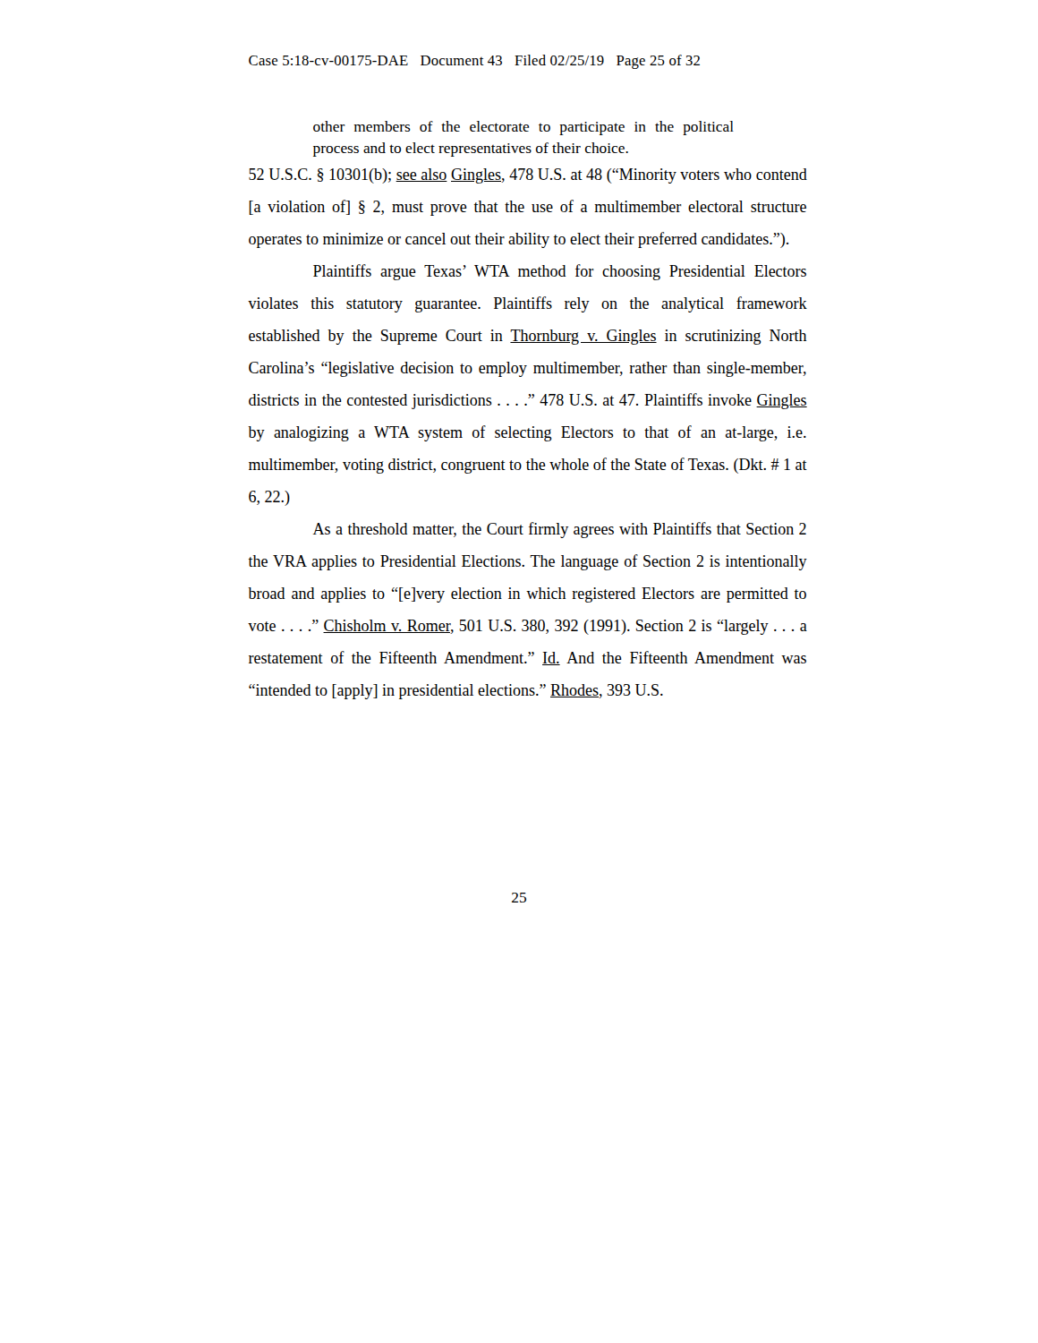Case 5:18-cv-00175-DAE Document 43 Filed 02/25/19 Page 25 of 32
other members of the electorate to participate in the political process and to elect representatives of their choice.
52 U.S.C. § 10301(b); see also Gingles, 478 U.S. at 48 (“Minority voters who contend [a violation of] § 2, must prove that the use of a multimember electoral structure operates to minimize or cancel out their ability to elect their preferred candidates.”).
Plaintiffs argue Texas’ WTA method for choosing Presidential Electors violates this statutory guarantee. Plaintiffs rely on the analytical framework established by the Supreme Court in Thornburg v. Gingles in scrutinizing North Carolina’s “legislative decision to employ multimember, rather than single-member, districts in the contested jurisdictions . . . .” 478 U.S. at 47. Plaintiffs invoke Gingles by analogizing a WTA system of selecting Electors to that of an at-large, i.e. multimember, voting district, congruent to the whole of the State of Texas. (Dkt. # 1 at 6, 22.)
As a threshold matter, the Court firmly agrees with Plaintiffs that Section 2 the VRA applies to Presidential Elections. The language of Section 2 is intentionally broad and applies to “[e]very election in which registered Electors are permitted to vote . . . .” Chisholm v. Romer, 501 U.S. 380, 392 (1991). Section 2 is “largely . . . a restatement of the Fifteenth Amendment.” Id. And the Fifteenth Amendment was “intended to [apply] in presidential elections.” Rhodes, 393 U.S.
25